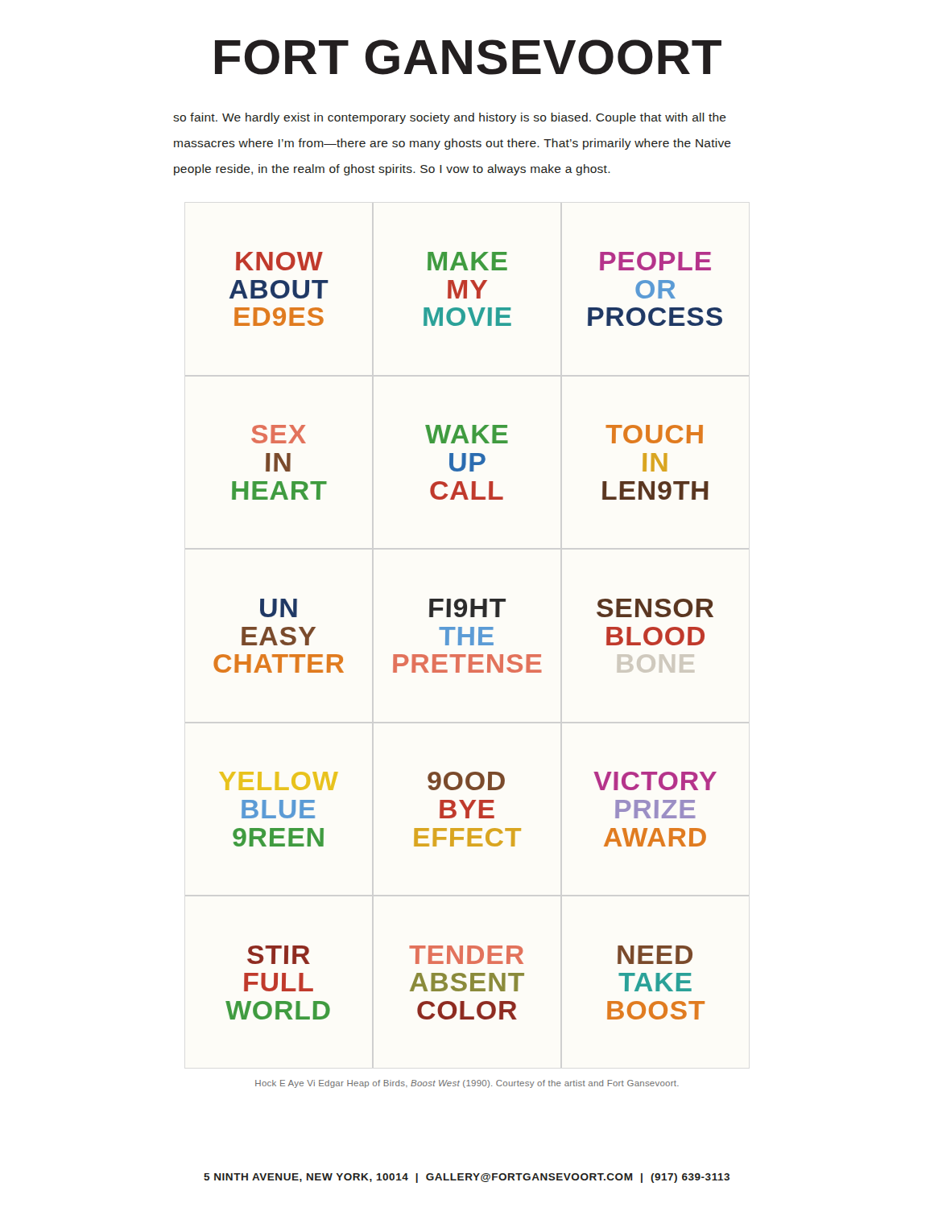Fort Gansevoort
so faint. We hardly exist in contemporary society and history is so biased. Couple that with all the massacres where I’m from—there are so many ghosts out there. That’s primarily where the Native people reside, in the realm of ghost spirits. So I vow to always make a ghost.
Know About Ed9es
Make My Movie
People Or Process
Sex In Heart
Wake Up Call
Touch In Len9th
Un Easy Chatter
Fi9ht The Pretense
Sensor Blood Bone
Yellow Blue 9reen
9ood Bye Effect
Victory Prize Award
Stir Full World
Tender Absent Color
Need Take Boost
Hock E Aye Vi Edgar Heap of Birds, Boost West (1990). Courtesy of the artist and Fort Gansevoort.
5 Ninth Avenue, New York, 10014 | gallery@fortgansevoort.com | (917) 639-3113